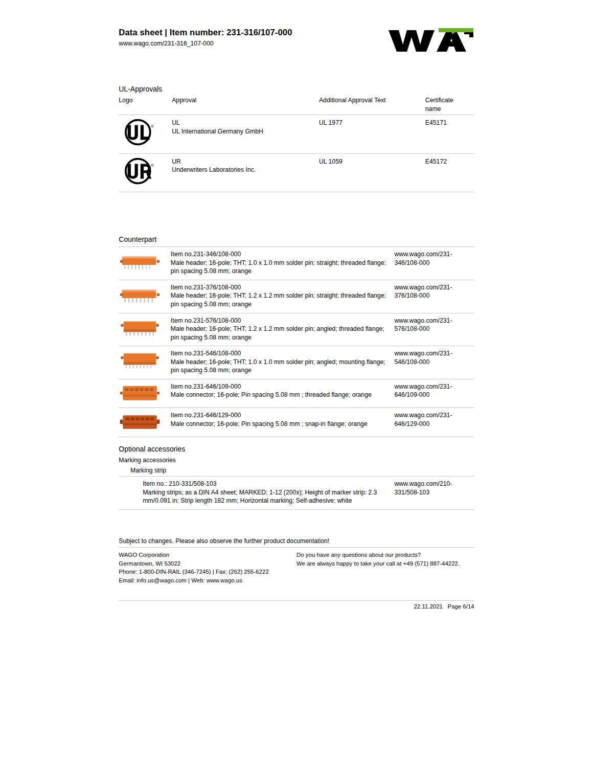Data sheet | Item number: 231-316/107-000
www.wago.com/231-316_107-000
WAGO
UL-Approvals
| Logo | Approval | Additional Approval Text | Certificate name |
| --- | --- | --- | --- |
| ® | UL UL International Germany GmbH | UL 1977 | E45171 |
| ® | UR Underwriters Laboratories Inc. | UL 1059 | E45172 |
Counterpart
| | Item no.231-346/108-000 Male header; 16-pole; THT; 1.0 x 1.0 mm solder pin; straight; threaded flange; pin spacing 5.08 mm; orange | www.wago.com/231-346/108-000 |
| | Item no.231-376/108-000 Male header; 16-pole; THT; 1.2 x 1.2 mm solder pin; straight; threaded flange; pin spacing 5.08 mm; orange | www.wago.com/231-376/108-000 |
| | Item no.231-576/108-000 Male header; 16-pole; THT; 1.2 x 1.2 mm solder pin; angled; threaded flange; pin spacing 5.08 mm; orange | www.wago.com/231-576/108-000 |
| | Item no.231-546/108-000 Male header; 16-pole; THT; 1.0 x 1.0 mm solder pin; angled; mounting flange; pin spacing 5.08 mm; orange | www.wago.com/231-546/108-000 |
| | Item no.231-646/109-000 Male connector; 16-pole; Pin spacing 5.08 mm ; threaded flange; orange | www.wago.com/231-646/109-000 |
| | Item no.231-646/129-000 Male connector; 16-pole; Pin spacing 5.08 mm ; snap-in flange; orange | www.wago.com/231-646/129-000 |
Optional accessories
Marking accessories
Marking strip
| | Item no.: 210-331/508-103 Marking strips; as a DIN A4 sheet; MARKED; 1-12 (200x); Height of marker strip: 2.3 mm/0.091 in; Strip length 182 mm; Horizontal marking; Self-adhesive; white | www.wago.com/210-331/508-103 |
Subject to changes. Please also observe the further product documentation!
WAGO Corporation
Germantown, WI 53022
Phone: 1-800-DIN-RAIL (346-7245) | Fax: (262) 255-6222
Email: info.us@wago.com | Web: www.wago.us
Do you have any questions about our products?
We are always happy to take your call at +49 (571) 887-44222.
22.11.2021 Page 6/14